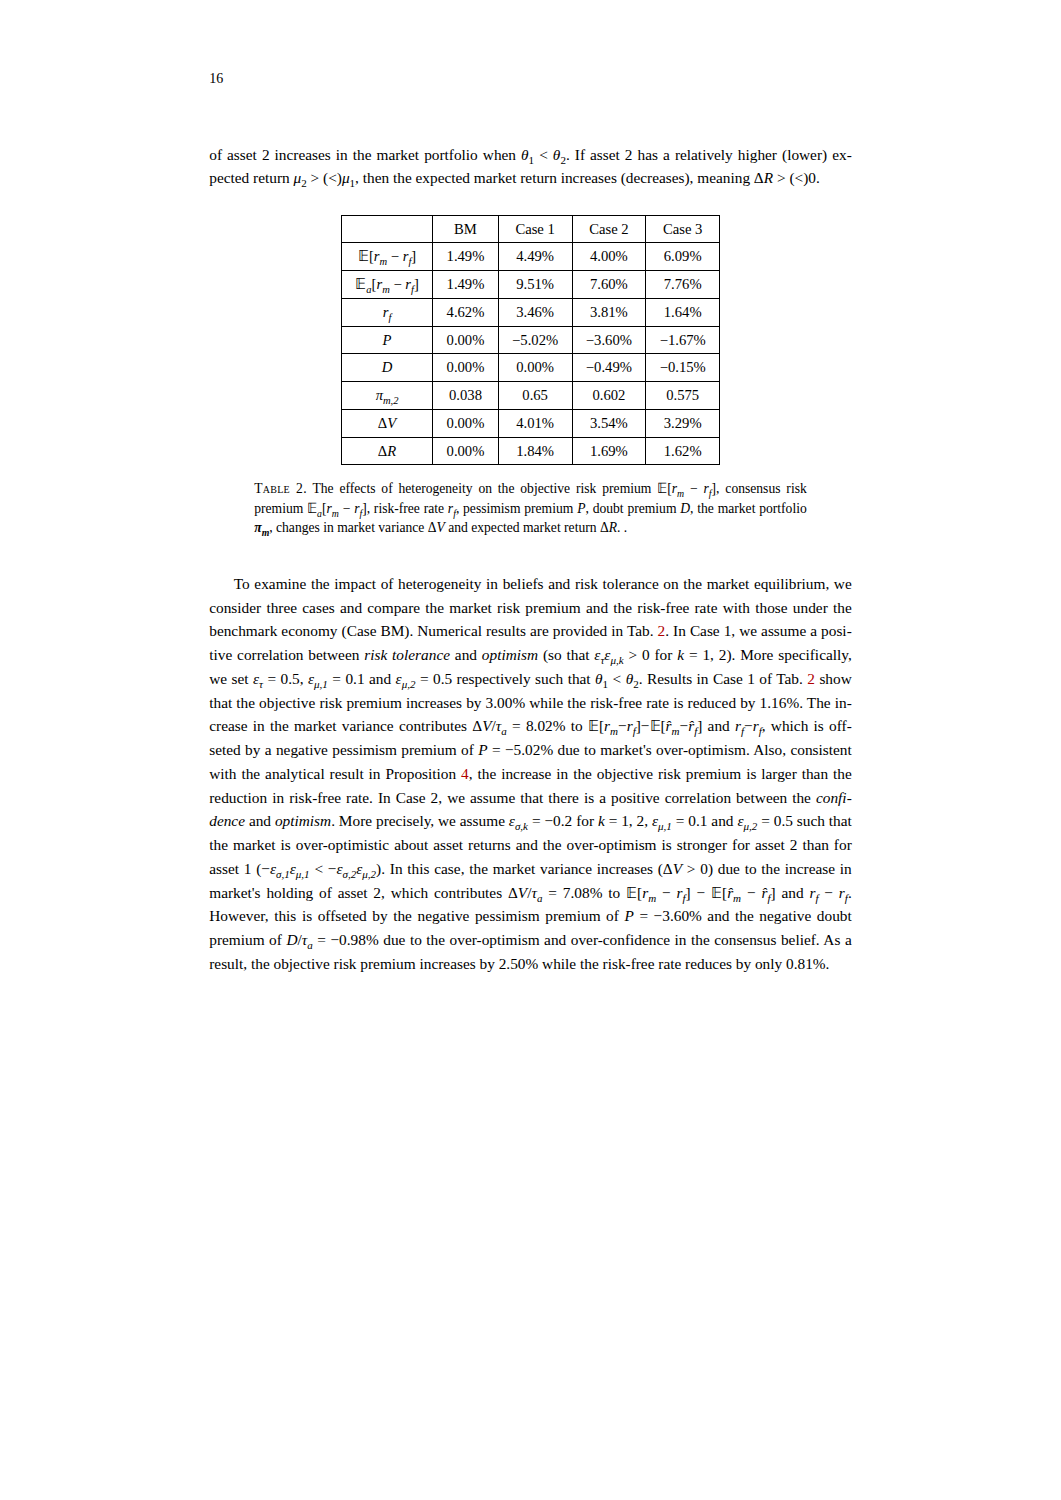16
of asset 2 increases in the market portfolio when θ1 < θ2. If asset 2 has a relatively higher (lower) expected return μ2 > (<)μ1, then the expected market return increases (decreases), meaning ΔR > (<)0.
| | BM | Case 1 | Case 2 | Case 3 |
| --- | --- | --- | --- | --- |
| 𝔼 [ r m − r f ] | 1.49% | 4.49% | 4.00% | 6.09% |
| 𝔼 a [ r m − r f ] | 1.49% | 9.51% | 7.60% | 7.76% |
| r f | 4.62% | 3.46% | 3.81% | 1.64% |
| P | 0.00% | −5.02% | −3.60% | −1.67% |
| D | 0.00% | 0.00% | −0.49% | −0.15% |
| π m,2 | 0.038 | 0.65 | 0.602 | 0.575 |
| Δ V | 0.00% | 4.01% | 3.54% | 3.29% |
| Δ R | 0.00% | 1.84% | 1.69% | 1.62% |
Table 2. The effects of heterogeneity on the objective risk premium 𝔼[rm − rf], consensus risk premium 𝔼a[rm − rf], risk-free rate rf, pessimism premium P, doubt premium D, the market portfolio πm, changes in market variance ΔV and expected market return ΔR. .
To examine the impact of heterogeneity in beliefs and risk tolerance on the market equilibrium, we consider three cases and compare the market risk premium and the risk-free rate with those under the benchmark economy (Case BM). Numerical results are provided in Tab. 2. In Case 1, we assume a positive correlation between risk tolerance and optimism (so that ετεμ,k > 0 for k = 1, 2). More specifically, we set ετ = 0.5, εμ,1 = 0.1 and εμ,2 = 0.5 respectively such that θ1 < θ2. Results in Case 1 of Tab. 2 show that the objective risk premium increases by 3.00% while the risk-free rate is reduced by 1.16%. The increase in the market variance contributes ΔV/τa = 8.02% to 𝔼[rm−rf]−𝔼[r̂m−r̂f] and rf−rf, which is offseted by a negative pessimism premium of P = −5.02% due to market's over-optimism. Also, consistent with the analytical result in Proposition 4, the increase in the objective risk premium is larger than the reduction in risk-free rate. In Case 2, we assume that there is a positive correlation between the confidence and optimism. More precisely, we assume εσ,k = −0.2 for k = 1, 2, εμ,1 = 0.1 and εμ,2 = 0.5 such that the market is over-optimistic about asset returns and the over-optimism is stronger for asset 2 than for asset 1 (−εσ,1εμ,1 < −εσ,2εμ,2). In this case, the market variance increases (ΔV > 0) due to the increase in market's holding of asset 2, which contributes ΔV/τa = 7.08% to 𝔼[rm − rf] − 𝔼[r̂m − r̂f] and rf − rf. However, this is offseted by the negative pessimism premium of P = −3.60% and the negative doubt premium of D/τa = −0.98% due to the over-optimism and over-confidence in the consensus belief. As a result, the objective risk premium increases by 2.50% while the risk-free rate reduces by only 0.81%.